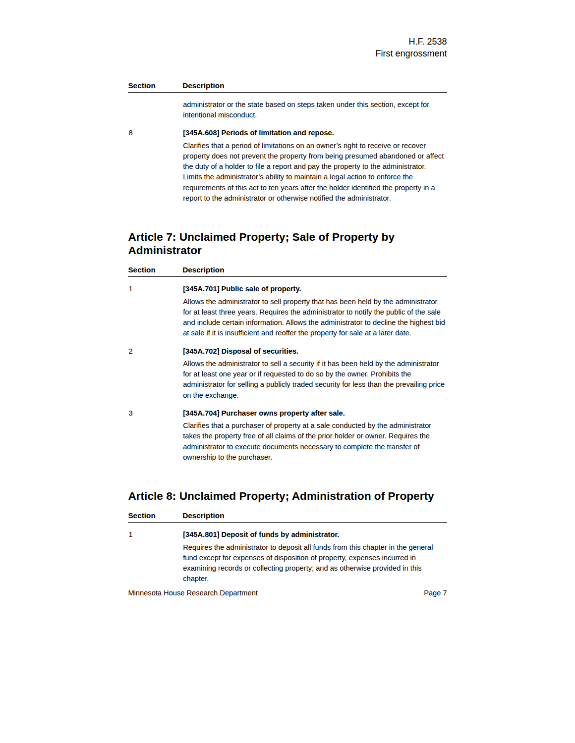H.F. 2538
First engrossment
| Section | Description |
| --- | --- |
| | administrator or the state based on steps taken under this section, except for intentional misconduct. |
| 8 | [345A.608] Periods of limitation and repose. Clarifies that a period of limitations on an owner’s right to receive or recover property does not prevent the property from being presumed abandoned or affect the duty of a holder to file a report and pay the property to the administrator. Limits the administrator’s ability to maintain a legal action to enforce the requirements of this act to ten years after the holder identified the property in a report to the administrator or otherwise notified the administrator. |
Article 7: Unclaimed Property; Sale of Property by Administrator
| Section | Description |
| --- | --- |
| 1 | [345A.701] Public sale of property. Allows the administrator to sell property that has been held by the administrator for at least three years. Requires the administrator to notify the public of the sale and include certain information. Allows the administrator to decline the highest bid at sale if it is insufficient and reoffer the property for sale at a later date. |
| 2 | [345A.702] Disposal of securities. Allows the administrator to sell a security if it has been held by the administrator for at least one year or if requested to do so by the owner. Prohibits the administrator for selling a publicly traded security for less than the prevailing price on the exchange. |
| 3 | [345A.704] Purchaser owns property after sale. Clarifies that a purchaser of property at a sale conducted by the administrator takes the property free of all claims of the prior holder or owner. Requires the administrator to execute documents necessary to complete the transfer of ownership to the purchaser. |
Article 8: Unclaimed Property; Administration of Property
| Section | Description |
| --- | --- |
| 1 | [345A.801] Deposit of funds by administrator. Requires the administrator to deposit all funds from this chapter in the general fund except for expenses of disposition of property, expenses incurred in examining records or collecting property; and as otherwise provided in this chapter. |
Minnesota House Research Department Page 7